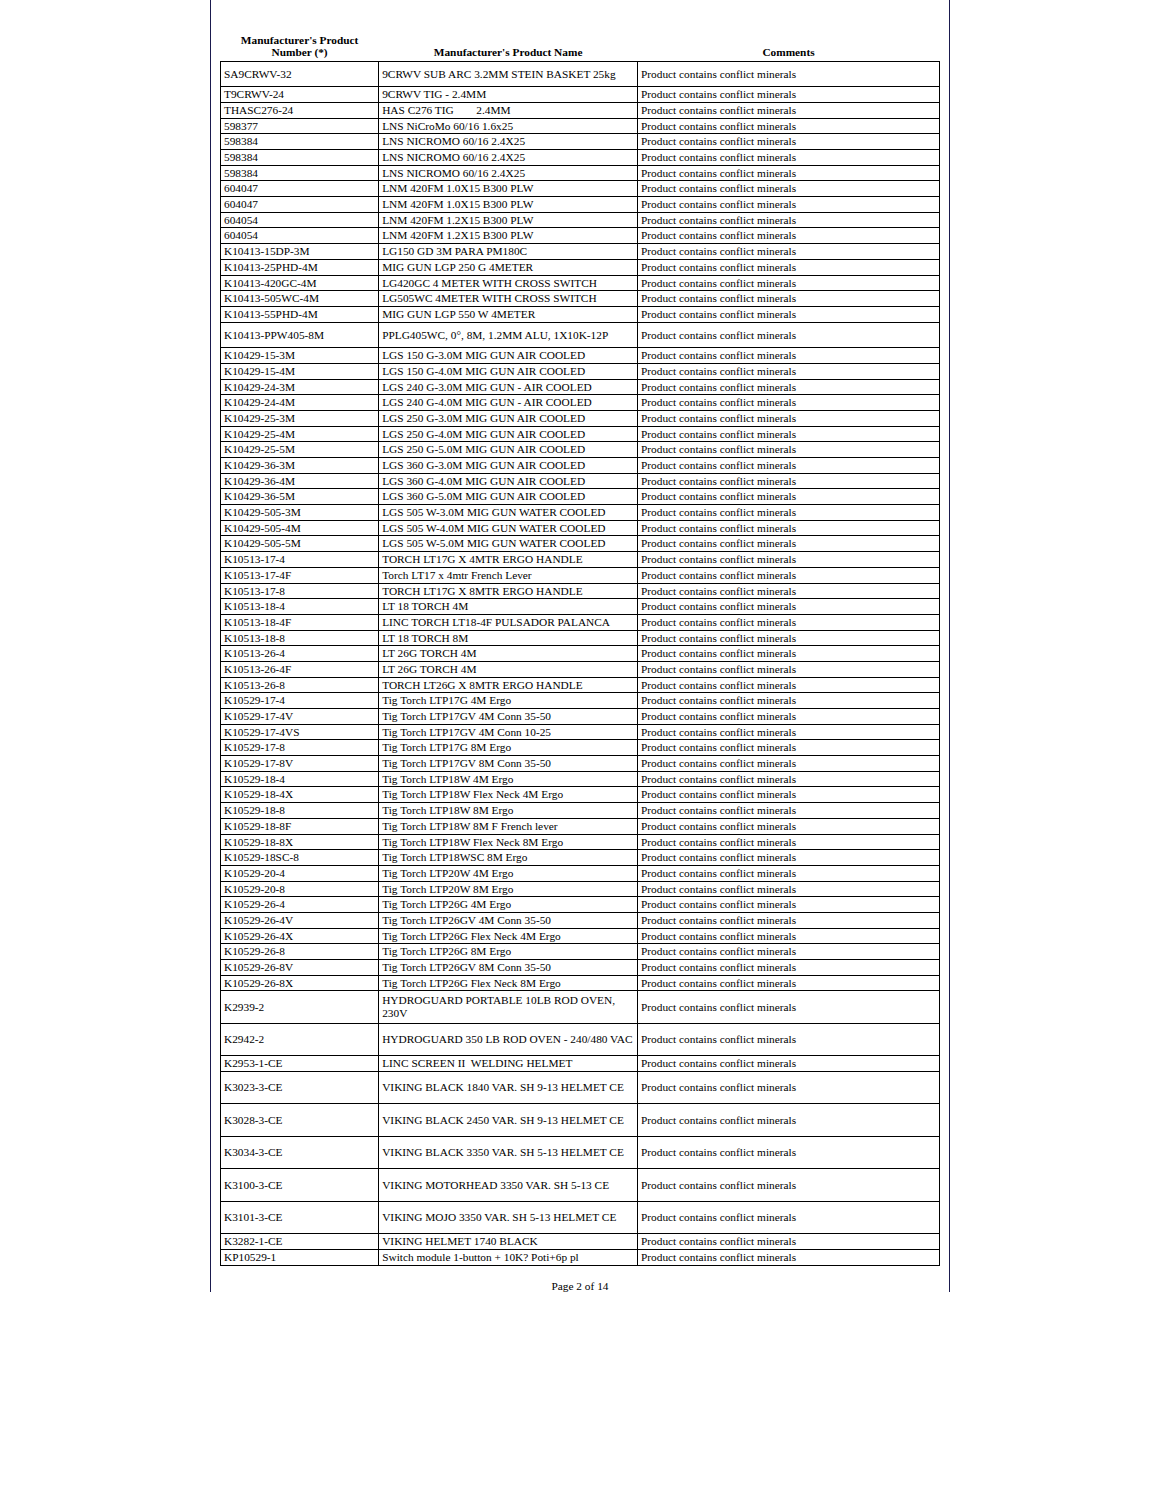| Manufacturer's Product Number (*) | Manufacturer's Product Name | Comments |
| --- | --- | --- |
| SA9CRWV-32 | 9CRWV SUB ARC 3.2MM STEIN BASKET 25kg | Product contains conflict minerals |
| T9CRWV-24 | 9CRWV TIG - 2.4MM | Product contains conflict minerals |
| THASC276-24 | HAS C276 TIG 2.4MM | Product contains conflict minerals |
| 598377 | LNS NiCroMo 60/16 1.6x25 | Product contains conflict minerals |
| 598384 | LNS NICROMO 60/16 2.4X25 | Product contains conflict minerals |
| 598384 | LNS NICROMO 60/16 2.4X25 | Product contains conflict minerals |
| 598384 | LNS NICROMO 60/16 2.4X25 | Product contains conflict minerals |
| 604047 | LNM 420FM 1.0X15 B300 PLW | Product contains conflict minerals |
| 604047 | LNM 420FM 1.0X15 B300 PLW | Product contains conflict minerals |
| 604054 | LNM 420FM 1.2X15 B300 PLW | Product contains conflict minerals |
| 604054 | LNM 420FM 1.2X15 B300 PLW | Product contains conflict minerals |
| K10413-15DP-3M | LG150 GD 3M PARA PM180C | Product contains conflict minerals |
| K10413-25PHD-4M | MIG GUN LGP 250 G 4METER | Product contains conflict minerals |
| K10413-420GC-4M | LG420GC 4 METER WITH CROSS SWITCH | Product contains conflict minerals |
| K10413-505WC-4M | LG505WC 4METER WITH CROSS SWITCH | Product contains conflict minerals |
| K10413-55PHD-4M | MIG GUN LGP 550 W 4METER | Product contains conflict minerals |
| K10413-PPW405-8M | PPLG405WC, 0°, 8M, 1.2MM ALU, 1X10K-12P | Product contains conflict minerals |
| K10429-15-3M | LGS 150 G-3.0M MIG GUN AIR COOLED | Product contains conflict minerals |
| K10429-15-4M | LGS 150 G-4.0M MIG GUN AIR COOLED | Product contains conflict minerals |
| K10429-24-3M | LGS 240 G-3.0M MIG GUN - AIR COOLED | Product contains conflict minerals |
| K10429-24-4M | LGS 240 G-4.0M MIG GUN - AIR COOLED | Product contains conflict minerals |
| K10429-25-3M | LGS 250 G-3.0M MIG GUN AIR COOLED | Product contains conflict minerals |
| K10429-25-4M | LGS 250 G-4.0M MIG GUN AIR COOLED | Product contains conflict minerals |
| K10429-25-5M | LGS 250 G-5.0M MIG GUN AIR COOLED | Product contains conflict minerals |
| K10429-36-3M | LGS 360 G-3.0M MIG GUN AIR COOLED | Product contains conflict minerals |
| K10429-36-4M | LGS 360 G-4.0M MIG GUN AIR COOLED | Product contains conflict minerals |
| K10429-36-5M | LGS 360 G-5.0M MIG GUN AIR COOLED | Product contains conflict minerals |
| K10429-505-3M | LGS 505 W-3.0M MIG GUN WATER COOLED | Product contains conflict minerals |
| K10429-505-4M | LGS 505 W-4.0M MIG GUN WATER COOLED | Product contains conflict minerals |
| K10429-505-5M | LGS 505 W-5.0M MIG GUN WATER COOLED | Product contains conflict minerals |
| K10513-17-4 | TORCH LT17G X 4MTR ERGO HANDLE | Product contains conflict minerals |
| K10513-17-4F | Torch LT17 x 4mtr French Lever | Product contains conflict minerals |
| K10513-17-8 | TORCH LT17G X 8MTR ERGO HANDLE | Product contains conflict minerals |
| K10513-18-4 | LT 18 TORCH 4M | Product contains conflict minerals |
| K10513-18-4F | LINC TORCH LT18-4F PULSADOR PALANCA | Product contains conflict minerals |
| K10513-18-8 | LT 18 TORCH 8M | Product contains conflict minerals |
| K10513-26-4 | LT 26G TORCH 4M | Product contains conflict minerals |
| K10513-26-4F | LT 26G TORCH 4M | Product contains conflict minerals |
| K10513-26-8 | TORCH LT26G X 8MTR ERGO HANDLE | Product contains conflict minerals |
| K10529-17-4 | Tig Torch LTP17G 4M Ergo | Product contains conflict minerals |
| K10529-17-4V | Tig Torch LTP17GV 4M Conn 35-50 | Product contains conflict minerals |
| K10529-17-4VS | Tig Torch LTP17GV 4M Conn 10-25 | Product contains conflict minerals |
| K10529-17-8 | Tig Torch LTP17G 8M Ergo | Product contains conflict minerals |
| K10529-17-8V | Tig Torch LTP17GV 8M Conn 35-50 | Product contains conflict minerals |
| K10529-18-4 | Tig Torch LTP18W 4M Ergo | Product contains conflict minerals |
| K10529-18-4X | Tig Torch LTP18W Flex Neck 4M Ergo | Product contains conflict minerals |
| K10529-18-8 | Tig Torch LTP18W 8M Ergo | Product contains conflict minerals |
| K10529-18-8F | Tig Torch LTP18W 8M F French lever | Product contains conflict minerals |
| K10529-18-8X | Tig Torch LTP18W Flex Neck 8M Ergo | Product contains conflict minerals |
| K10529-18SC-8 | Tig Torch LTP18WSC 8M Ergo | Product contains conflict minerals |
| K10529-20-4 | Tig Torch LTP20W 4M Ergo | Product contains conflict minerals |
| K10529-20-8 | Tig Torch LTP20W 8M Ergo | Product contains conflict minerals |
| K10529-26-4 | Tig Torch LTP26G 4M Ergo | Product contains conflict minerals |
| K10529-26-4V | Tig Torch LTP26GV 4M Conn 35-50 | Product contains conflict minerals |
| K10529-26-4X | Tig Torch LTP26G Flex Neck 4M Ergo | Product contains conflict minerals |
| K10529-26-8 | Tig Torch LTP26G 8M Ergo | Product contains conflict minerals |
| K10529-26-8V | Tig Torch LTP26GV 8M Conn 35-50 | Product contains conflict minerals |
| K10529-26-8X | Tig Torch LTP26G Flex Neck 8M Ergo | Product contains conflict minerals |
| K2939-2 | HYDROGUARD PORTABLE 10LB ROD OVEN, 230V | Product contains conflict minerals |
| K2942-2 | HYDROGUARD 350 LB ROD OVEN - 240/480 VAC | Product contains conflict minerals |
| K2953-1-CE | LINC SCREEN II WELDING HELMET | Product contains conflict minerals |
| K3023-3-CE | VIKING BLACK 1840 VAR. SH 9-13 HELMET CE | Product contains conflict minerals |
| K3028-3-CE | VIKING BLACK 2450 VAR. SH 9-13 HELMET CE | Product contains conflict minerals |
| K3034-3-CE | VIKING BLACK 3350 VAR. SH 5-13 HELMET CE | Product contains conflict minerals |
| K3100-3-CE | VIKING MOTORHEAD 3350 VAR. SH 5-13 CE | Product contains conflict minerals |
| K3101-3-CE | VIKING MOJO 3350 VAR. SH 5-13 HELMET CE | Product contains conflict minerals |
| K3282-1-CE | VIKING HELMET 1740 BLACK | Product contains conflict minerals |
| KP10529-1 | Switch module 1-button + 10K? Poti+6p pl | Product contains conflict minerals |
Page 2 of 14